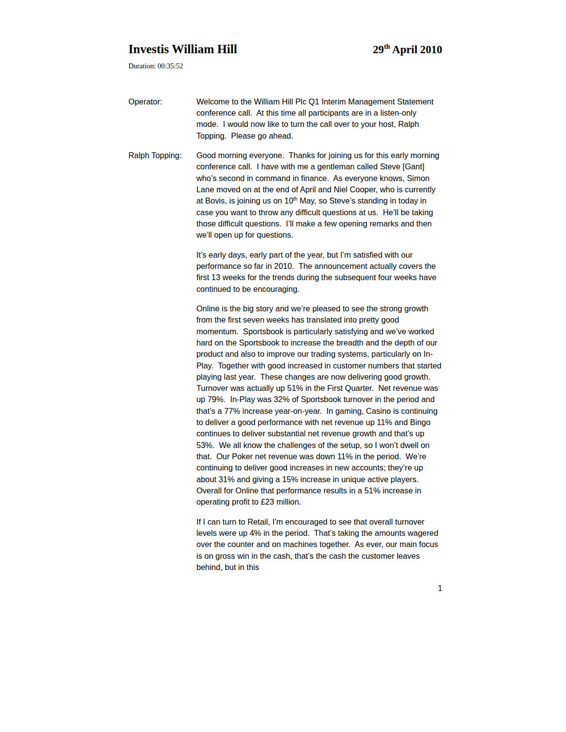Investis William Hill 29th April 2010
Duration: 00:35:52
Operator:
Welcome to the William Hill Plc Q1 Interim Management Statement conference call. At this time all participants are in a listen-only mode. I would now like to turn the call over to your host, Ralph Topping. Please go ahead.
Ralph Topping:
Good morning everyone. Thanks for joining us for this early morning conference call. I have with me a gentleman called Steve [Gant] who’s second in command in finance. As everyone knows, Simon Lane moved on at the end of April and Niel Cooper, who is currently at Bovis, is joining us on 10th May, so Steve’s standing in today in case you want to throw any difficult questions at us. He’ll be taking those difficult questions. I’ll make a few opening remarks and then we’ll open up for questions.
It’s early days, early part of the year, but I’m satisfied with our performance so far in 2010. The announcement actually covers the first 13 weeks for the trends during the subsequent four weeks have continued to be encouraging.
Online is the big story and we’re pleased to see the strong growth from the first seven weeks has translated into pretty good momentum. Sportsbook is particularly satisfying and we’ve worked hard on the Sportsbook to increase the breadth and the depth of our product and also to improve our trading systems, particularly on In-Play. Together with good increased in customer numbers that started playing last year. These changes are now delivering good growth. Turnover was actually up 51% in the First Quarter. Net revenue was up 79%. In-Play was 32% of Sportsbook turnover in the period and that’s a 77% increase year-on-year. In gaming, Casino is continuing to deliver a good performance with net revenue up 11% and Bingo continues to deliver substantial net revenue growth and that’s up 53%. We all know the challenges of the setup, so I won’t dwell on that. Our Poker net revenue was down 11% in the period. We’re continuing to deliver good increases in new accounts; they’re up about 31% and giving a 15% increase in unique active players. Overall for Online that performance results in a 51% increase in operating profit to £23 million.
If I can turn to Retail, I’m encouraged to see that overall turnover levels were up 4% in the period. That’s taking the amounts wagered over the counter and on machines together. As ever, our main focus is on gross win in the cash, that’s the cash the customer leaves behind, but in this
1